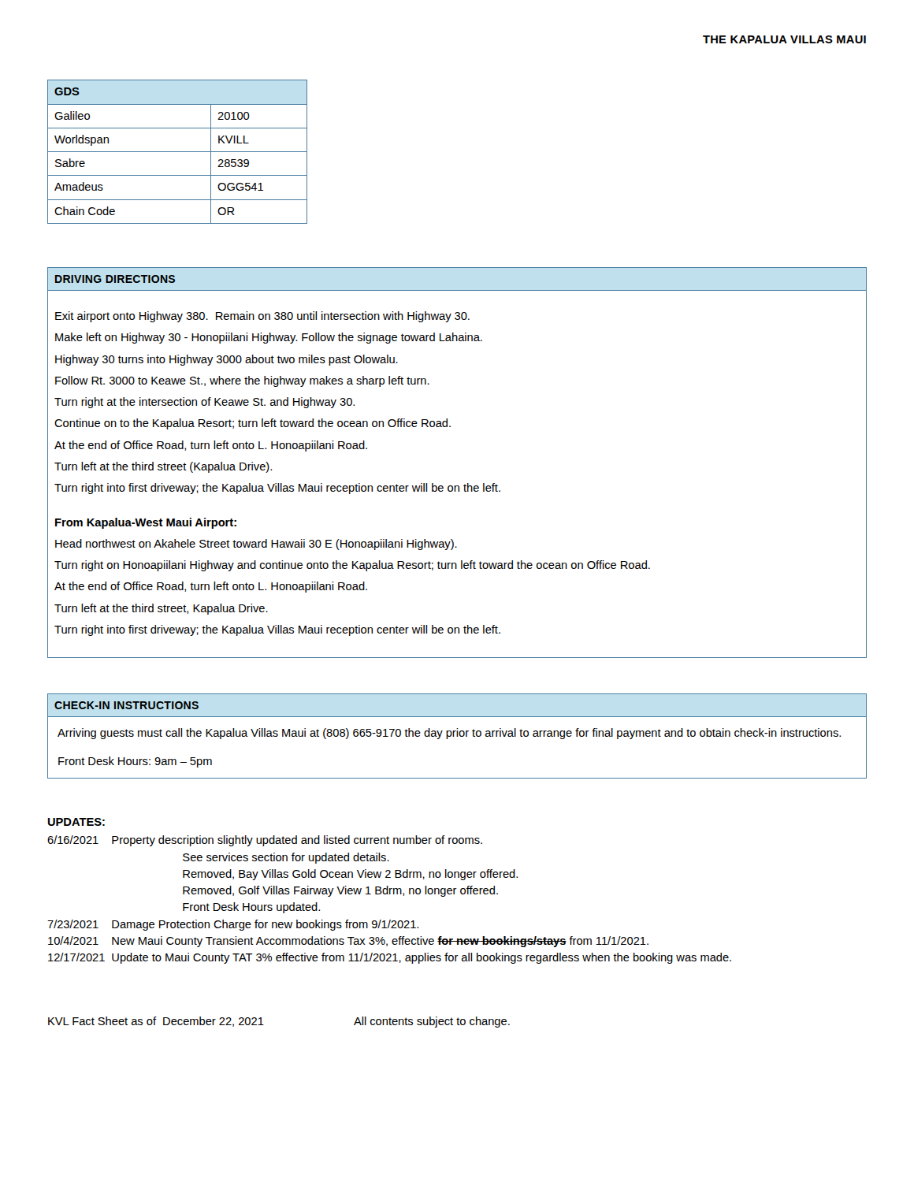THE KAPALUA VILLAS MAUI
| GDS |
| --- |
| Galileo | 20100 |
| Worldspan | KVILL |
| Sabre | 28539 |
| Amadeus | OGG541 |
| Chain Code | OR |
DRIVING DIRECTIONS
Exit airport onto Highway 380. Remain on 380 until intersection with Highway 30.
Make left on Highway 30 - Honopiilani Highway. Follow the signage toward Lahaina.
Highway 30 turns into Highway 3000 about two miles past Olowalu.
Follow Rt. 3000 to Keawe St., where the highway makes a sharp left turn.
Turn right at the intersection of Keawe St. and Highway 30.
Continue on to the Kapalua Resort; turn left toward the ocean on Office Road.
At the end of Office Road, turn left onto L. Honoapiilani Road.
Turn left at the third street (Kapalua Drive).
Turn right into first driveway; the Kapalua Villas Maui reception center will be on the left.
From Kapalua-West Maui Airport:
Head northwest on Akahele Street toward Hawaii 30 E (Honoapiilani Highway).
Turn right on Honoapiilani Highway and continue onto the Kapalua Resort; turn left toward the ocean on Office Road.
At the end of Office Road, turn left onto L. Honoapiilani Road.
Turn left at the third street, Kapalua Drive.
Turn right into first driveway; the Kapalua Villas Maui reception center will be on the left.
CHECK-IN INSTRUCTIONS
Arriving guests must call the Kapalua Villas Maui at (808) 665-9170 the day prior to arrival to arrange for final payment and to obtain check-in instructions.
Front Desk Hours: 9am – 5pm
UPDATES:
| 6/16/2021 | Property description slightly updated and listed current number of rooms. |
| | See services section for updated details. |
| | Removed, Bay Villas Gold Ocean View 2 Bdrm, no longer offered. |
| | Removed, Golf Villas Fairway View 1 Bdrm, no longer offered. |
| | Front Desk Hours updated. |
| 7/23/2021 | Damage Protection Charge for new bookings from 9/1/2021. |
| 10/4/2021 | New Maui County Transient Accommodations Tax 3%, effective for new bookings/stays from 11/1/2021. |
| 12/17/2021 | Update to Maui County TAT 3% effective from 11/1/2021, applies for all bookings regardless when the booking was made. |
KVL Fact Sheet as of December 22, 2021 All contents subject to change.